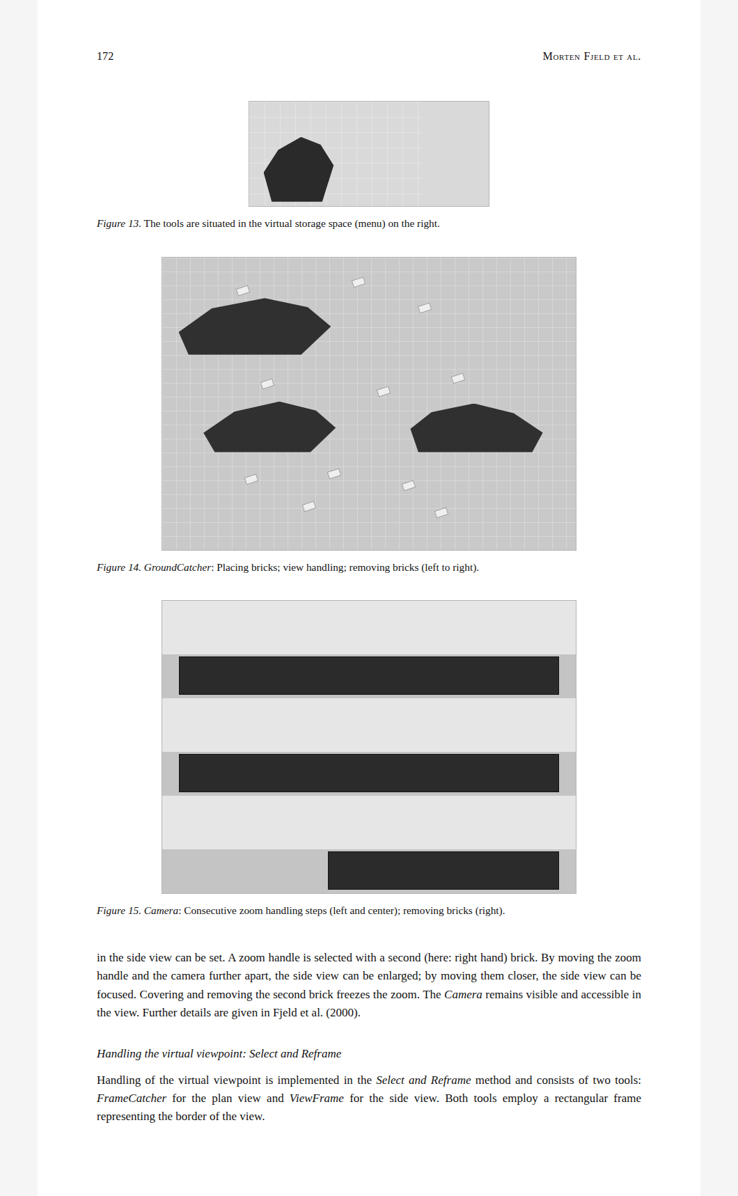172 Morten Fjeld et al.
Figure 13. The tools are situated in the virtual storage space (menu) on the right.
Figure 14. GroundCatcher: Placing bricks; view handling; removing bricks (left to right).
Figure 15. Camera: Consecutive zoom handling steps (left and center); removing bricks (right).
in the side view can be set. A zoom handle is selected with a second (here: right hand) brick. By moving the zoom handle and the camera further apart, the side view can be enlarged; by moving them closer, the side view can be focused. Covering and removing the second brick freezes the zoom. The Camera remains visible and accessible in the view. Further details are given in Fjeld et al. (2000).
Handling the virtual viewpoint: Select and Reframe
Handling of the virtual viewpoint is implemented in the Select and Reframe method and consists of two tools: FrameCatcher for the plan view and ViewFrame for the side view. Both tools employ a rectangular frame representing the border of the view.